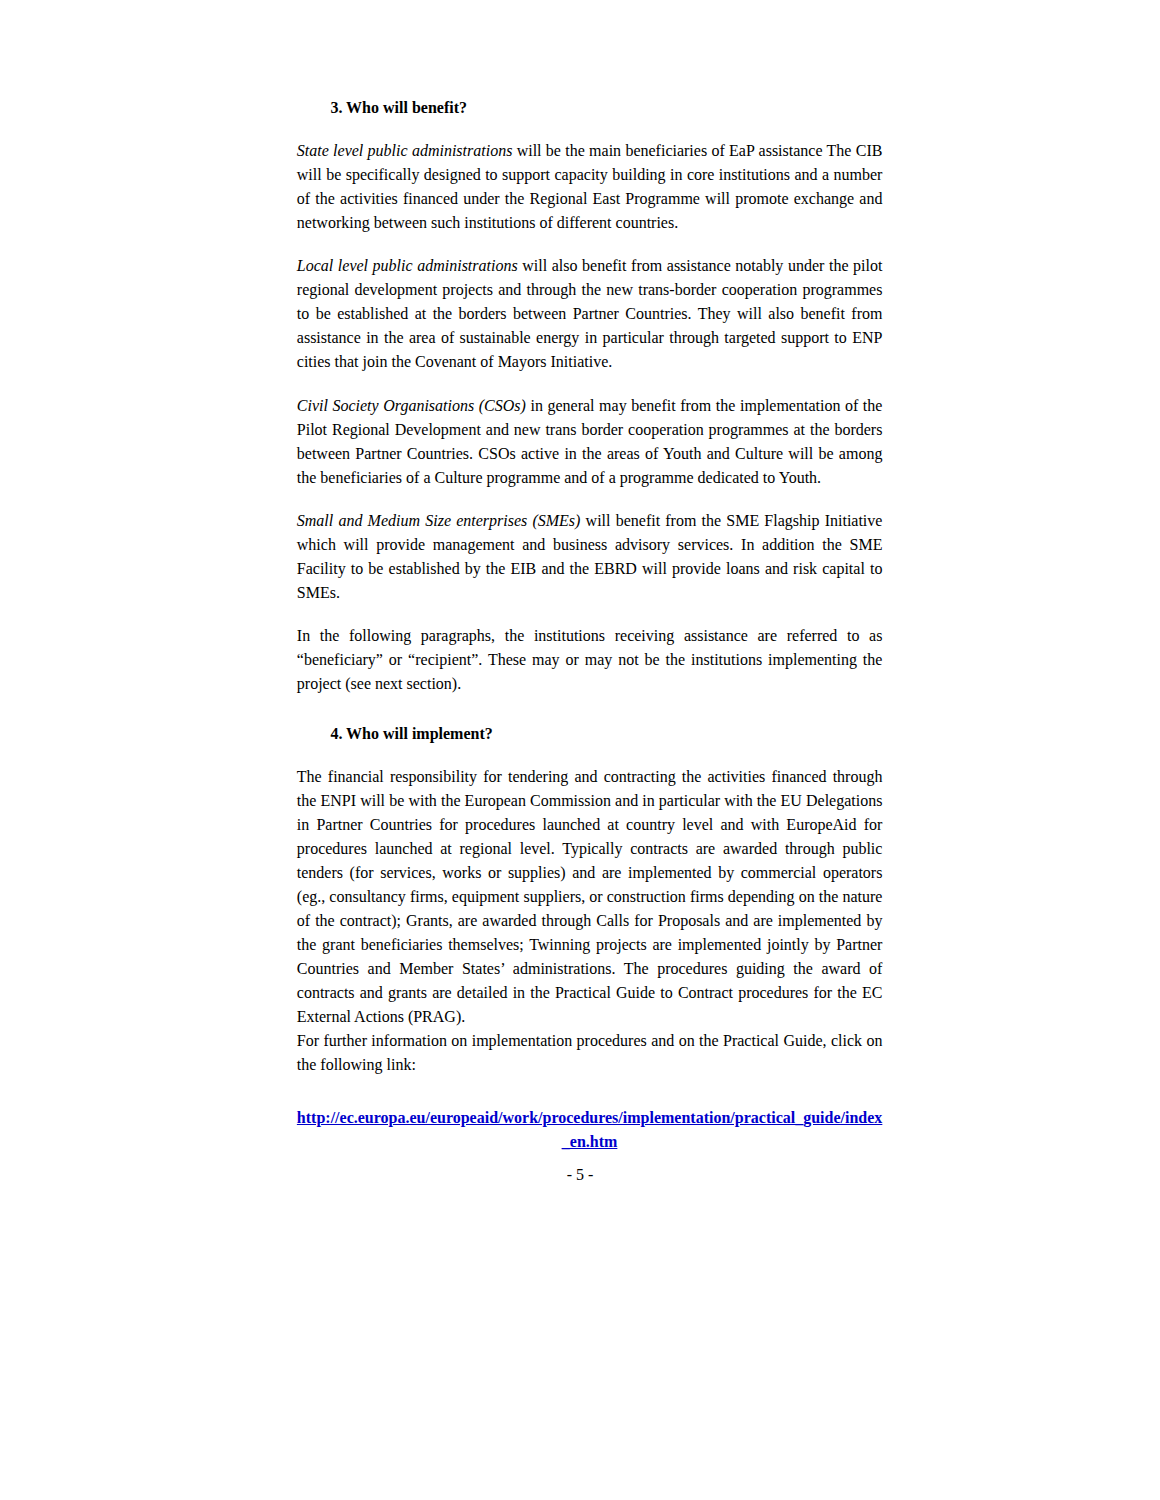3. Who will benefit?
State level public administrations will be the main beneficiaries of EaP assistance The CIB will be specifically designed to support capacity building in core institutions and a number of the activities financed under the Regional East Programme will promote exchange and networking between such institutions of different countries.
Local level public administrations will also benefit from assistance notably under the pilot regional development projects and through the new trans-border cooperation programmes to be established at the borders between Partner Countries. They will also benefit from assistance in the area of sustainable energy in particular through targeted support to ENP cities that join the Covenant of Mayors Initiative.
Civil Society Organisations (CSOs) in general may benefit from the implementation of the Pilot Regional Development and new trans border cooperation programmes at the borders between Partner Countries. CSOs active in the areas of Youth and Culture will be among the beneficiaries of a Culture programme and of a programme dedicated to Youth.
Small and Medium Size enterprises (SMEs) will benefit from the SME Flagship Initiative which will provide management and business advisory services. In addition the SME Facility to be established by the EIB and the EBRD will provide loans and risk capital to SMEs.
In the following paragraphs, the institutions receiving assistance are referred to as “beneficiary” or “recipient”. These may or may not be the institutions implementing the project (see next section).
4. Who will implement?
The financial responsibility for tendering and contracting the activities financed through the ENPI will be with the European Commission and in particular with the EU Delegations in Partner Countries for procedures launched at country level and with EuropeAid for procedures launched at regional level. Typically contracts are awarded through public tenders (for services, works or supplies) and are implemented by commercial operators (eg., consultancy firms, equipment suppliers, or construction firms depending on the nature of the contract); Grants, are awarded through Calls for Proposals and are implemented by the grant beneficiaries themselves; Twinning projects are implemented jointly by Partner Countries and Member States’ administrations. The procedures guiding the award of contracts and grants are detailed in the Practical Guide to Contract procedures for the EC External Actions (PRAG).
For further information on implementation procedures and on the Practical Guide, click on the following link:
http://ec.europa.eu/europeaid/work/procedures/implementation/practical_guide/index_en.htm
- 5 -